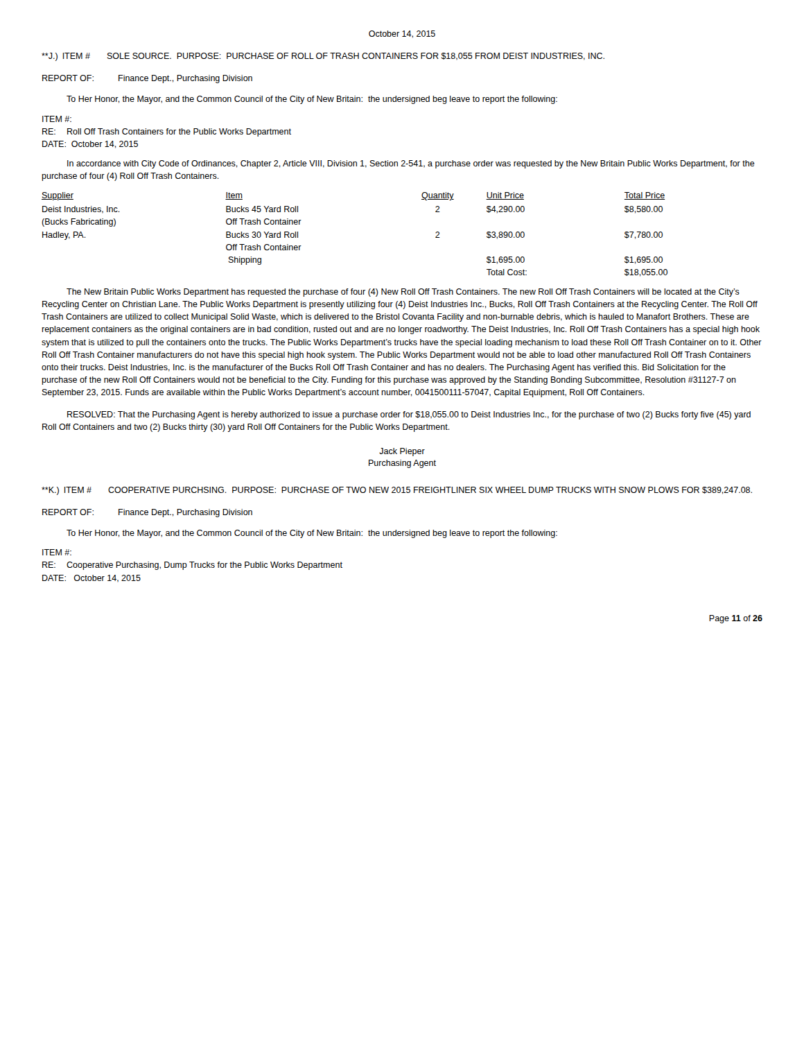October 14, 2015
**J.) ITEM # SOLE SOURCE. PURPOSE: PURCHASE OF ROLL OF TRASH CONTAINERS FOR $18,055 FROM DEIST INDUSTRIES, INC.
REPORT OF: Finance Dept., Purchasing Division
To Her Honor, the Mayor, and the Common Council of the City of New Britain: the undersigned beg leave to report the following:
ITEM #:
RE: Roll Off Trash Containers for the Public Works Department
DATE: October 14, 2015
In accordance with City Code of Ordinances, Chapter 2, Article VIII, Division 1, Section 2-541, a purchase order was requested by the New Britain Public Works Department, for the purchase of four (4) Roll Off Trash Containers.
| Supplier | Item | Quantity | Unit Price | Total Price |
| --- | --- | --- | --- | --- |
| Deist Industries, Inc. | Bucks 45 Yard Roll | 2 | $4,290.00 | $8,580.00 |
| (Bucks Fabricating) | Off Trash Container | | | |
| Hadley, PA. | Bucks 30 Yard Roll | 2 | $3,890.00 | $7,780.00 |
| | Off Trash Container | | | |
| | Shipping | | $1,695.00 | $1,695.00 |
| | | | Total Cost: | $18,055.00 |
The New Britain Public Works Department has requested the purchase of four (4) New Roll Off Trash Containers. The new Roll Off Trash Containers will be located at the City’s Recycling Center on Christian Lane. The Public Works Department is presently utilizing four (4) Deist Industries Inc., Bucks, Roll Off Trash Containers at the Recycling Center. The Roll Off Trash Containers are utilized to collect Municipal Solid Waste, which is delivered to the Bristol Covanta Facility and non-burnable debris, which is hauled to Manafort Brothers. These are replacement containers as the original containers are in bad condition, rusted out and are no longer roadworthy. The Deist Industries, Inc. Roll Off Trash Containers has a special high hook system that is utilized to pull the containers onto the trucks. The Public Works Department’s trucks have the special loading mechanism to load these Roll Off Trash Container on to it. Other Roll Off Trash Container manufacturers do not have this special high hook system. The Public Works Department would not be able to load other manufactured Roll Off Trash Containers onto their trucks. Deist Industries, Inc. is the manufacturer of the Bucks Roll Off Trash Container and has no dealers. The Purchasing Agent has verified this. Bid Solicitation for the purchase of the new Roll Off Containers would not be beneficial to the City. Funding for this purchase was approved by the Standing Bonding Subcommittee, Resolution #31127-7 on September 23, 2015. Funds are available within the Public Works Department’s account number, 0041500111-57047, Capital Equipment, Roll Off Containers.
RESOLVED: That the Purchasing Agent is hereby authorized to issue a purchase order for $18,055.00 to Deist Industries Inc., for the purchase of two (2) Bucks forty five (45) yard Roll Off Containers and two (2) Bucks thirty (30) yard Roll Off Containers for the Public Works Department.
Jack Pieper
Purchasing Agent
**K.) ITEM # COOPERATIVE PURCHSING. PURPOSE: PURCHASE OF TWO NEW 2015 FREIGHTLINER SIX WHEEL DUMP TRUCKS WITH SNOW PLOWS FOR $389,247.08.
REPORT OF: Finance Dept., Purchasing Division
To Her Honor, the Mayor, and the Common Council of the City of New Britain: the undersigned beg leave to report the following:
ITEM #:
RE: Cooperative Purchasing, Dump Trucks for the Public Works Department
DATE: October 14, 2015
Page 11 of 26